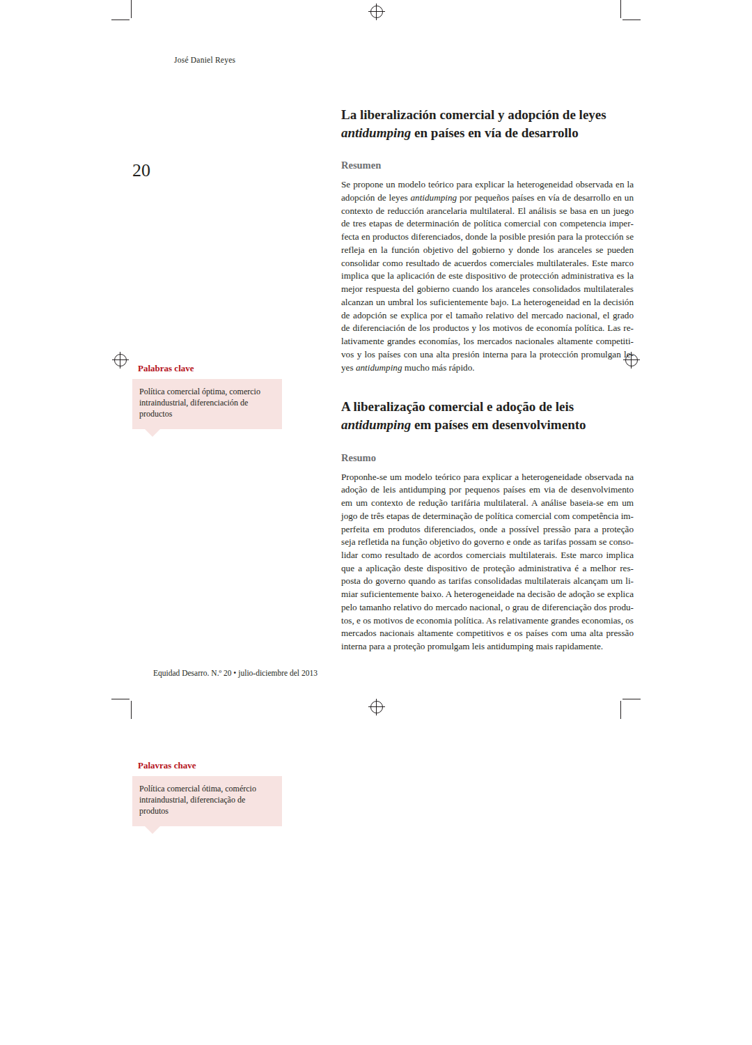José Daniel Reyes
20
Palabras clave
Política comercial óptima, comercio intraindustrial, diferenciación de productos
Palavras chave
Política comercial ótima, comércio intraindustrial, diferenciação de produtos
La liberalización comercial y adopción de leyes antidumping en países en vía de desarrollo
Resumen
Se propone un modelo teórico para explicar la heterogeneidad observada en la adopción de leyes antidumping por pequeños países en vía de desarrollo en un contexto de reducción arancelaria multilateral. El análisis se basa en un juego de tres etapas de determinación de política comercial con competencia imperfecta en productos diferenciados, donde la posible presión para la protección se refleja en la función objetivo del gobierno y donde los aranceles se pueden consolidar como resultado de acuerdos comerciales multilaterales. Este marco implica que la aplicación de este dispositivo de protección administrativa es la mejor respuesta del gobierno cuando los aranceles consolidados multilaterales alcanzan un umbral los suficientemente bajo. La heterogeneidad en la decisión de adopción se explica por el tamaño relativo del mercado nacional, el grado de diferenciación de los productos y los motivos de economía política. Las relativamente grandes economías, los mercados nacionales altamente competitivos y los países con una alta presión interna para la protección promulgan leyes antidumping mucho más rápido.
A liberalização comercial e adoção de leis antidumping em países em desenvolvimento
Resumo
Proponhe-se um modelo teórico para explicar a heterogeneidade observada na adoção de leis antidumping por pequenos países em via de desenvolvimento em um contexto de redução tarifária multilateral. A análise baseia-se em um jogo de três etapas de determinação de política comercial com competência imperfeita em produtos diferenciados, onde a possível pressão para a proteção seja refletida na função objetivo do governo e onde as tarifas possam se consolidar como resultado de acordos comerciais multilaterais. Este marco implica que a aplicação deste dispositivo de proteção administrativa é a melhor resposta do governo quando as tarifas consolidadas multilaterais alcançam um limiar suficientemente baixo. A heterogeneidade na decisão de adoção se explica pelo tamanho relativo do mercado nacional, o grau de diferenciação dos produtos, e os motivos de economia política. As relativamente grandes economias, os mercados nacionais altamente competitivos e os países com uma alta pressão interna para a proteção promulgam leis antidumping mais rapidamente.
Equidad Desarro. N.º 20 • julio-diciembre del 2013